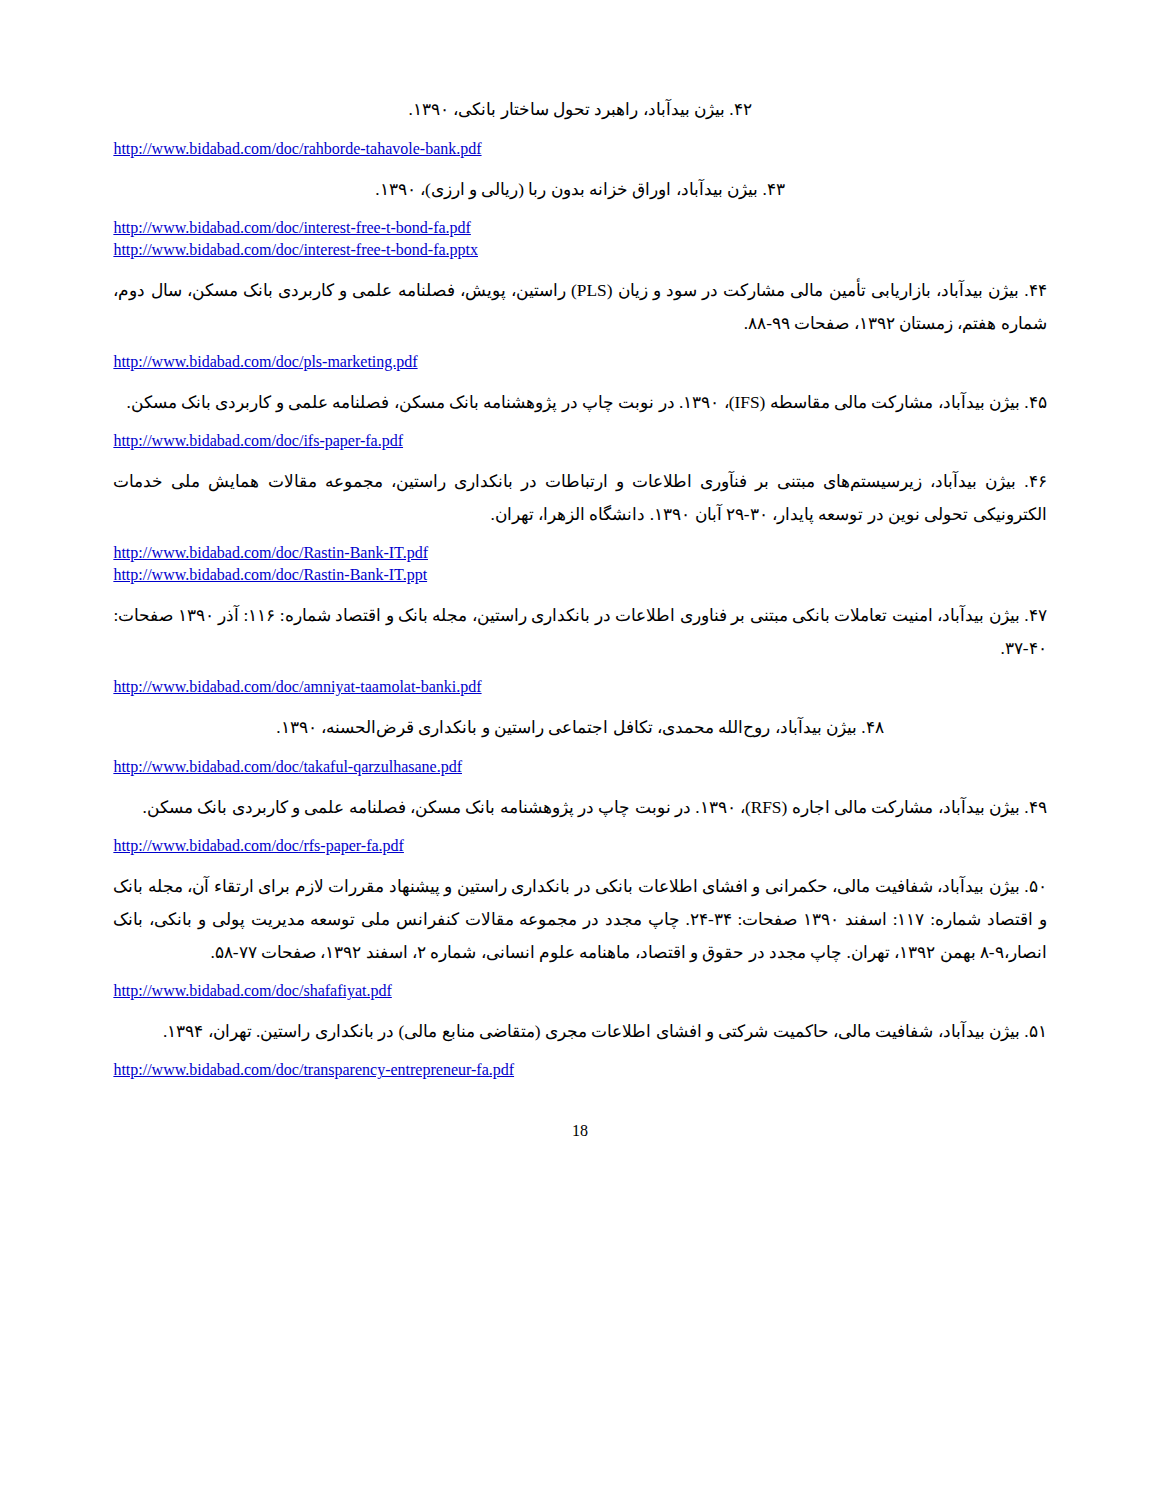۴۲. بیژن بیدآباد، راهبرد تحول ساختار بانکی، ۱۳۹۰.
http://www.bidabad.com/doc/rahborde-tahavole-bank.pdf
۴۳. بیژن بیدآباد، اوراق خزانه بدون ربا (ریالی و ارزی)، ۱۳۹۰.
http://www.bidabad.com/doc/interest-free-t-bond-fa.pdf http://www.bidabad.com/doc/interest-free-t-bond-fa.pptx
۴۴. بیژن بیدآباد، بازاریابی تأمین مالی مشارکت در سود و زیان (PLS) راستین، پویش، فصلنامه علمی و کاربردی بانک مسکن، سال دوم، شماره هفتم، زمستان ۱۳۹۲، صفحات ۹۹-۸۸.
http://www.bidabad.com/doc/pls-marketing.pdf
۴۵. بیژن بیدآباد، مشارکت مالی مقاسطه (IFS)، ۱۳۹۰. در نوبت چاپ در پژوهشنامه بانک مسکن، فصلنامه علمی و کاربردی بانک مسکن.
http://www.bidabad.com/doc/ifs-paper-fa.pdf
۴۶. بیژن بیدآباد، زیرسیستم‌های مبتنی بر فنآوری اطلاعات و ارتباطات در بانکداری راستین، مجموعه مقالات همایش ملی خدمات الکترونیکی تحولی نوین در توسعه پایدار، ۳۰-۲۹ آبان ۱۳۹۰. دانشگاه الزهرا، تهران.
http://www.bidabad.com/doc/Rastin-Bank-IT.pdf http://www.bidabad.com/doc/Rastin-Bank-IT.ppt
۴۷. بیژن بیدآباد، امنیت تعاملات بانکی مبتنی بر فناوری اطلاعات در بانکداری راستین، مجله بانک و اقتصاد شماره: ۱۱۶: آذر ۱۳۹۰ صفحات: ۴۰-۳۷.
http://www.bidabad.com/doc/amniyat-taamolat-banki.pdf
۴۸. بیژن بیدآباد، روح‌الله محمدی، تکافل اجتماعی راستین و بانکداری قرض‌الحسنه، ۱۳۹۰.
http://www.bidabad.com/doc/takaful-qarzulhasane.pdf
۴۹. بیژن بیدآباد، مشارکت مالی اجاره (RFS)، ۱۳۹۰. در نوبت چاپ در پژوهشنامه بانک مسکن، فصلنامه علمی و کاربردی بانک مسکن.
http://www.bidabad.com/doc/rfs-paper-fa.pdf
۵۰. بیژن بیدآباد، شفافیت مالی، حکمرانی و افشای اطلاعات بانکی در بانکداری راستین و پیشنهاد مقررات لازم برای ارتقاء آن، مجله بانک و اقتصاد شماره: ۱۱۷: اسفند ۱۳۹۰ صفحات: ۳۴-۲۴. چاپ مجدد در مجموعه مقالات کنفرانس ملی توسعه مدیریت پولی و بانکی، بانک انصار،۹-۸ بهمن ۱۳۹۲، تهران. چاپ مجدد در حقوق و اقتصاد، ماهنامه علوم انسانی، شماره ۲، اسفند ۱۳۹۲، صفحات ۷۷-۵۸.
http://www.bidabad.com/doc/shafafiyat.pdf
۵۱. بیژن بیدآباد، شفافیت مالی، حاکمیت شرکتی و افشای اطلاعات مجری (متقاضی منابع مالی) در بانکداری راستین. تهران، ۱۳۹۴.
http://www.bidabad.com/doc/transparency-entrepreneur-fa.pdf
18